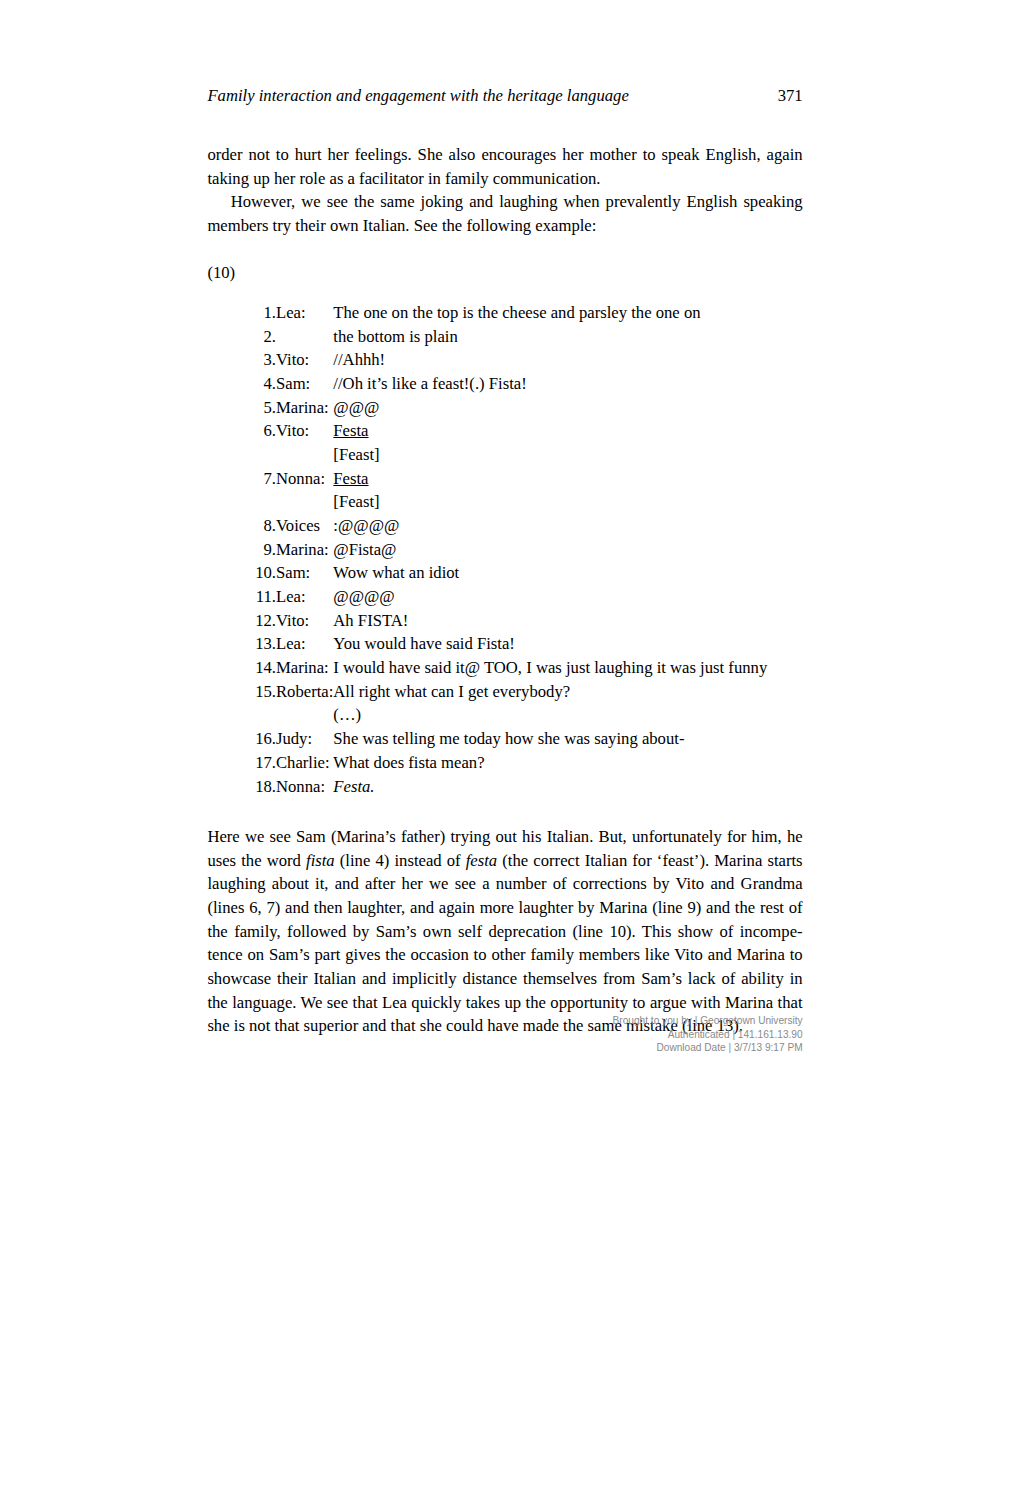371 Family interaction and engagement with the heritage language
order not to hurt her feelings. She also encourages her mother to speak English, again taking up her role as a facilitator in family communication.
However, we see the same joking and laughing when prevalently English speaking members try their own Italian. See the following example:
(10)
| 1. | Lea: | The one on the top is the cheese and parsley the one on |
| 2. | | the bottom is plain |
| 3. | Vito: | //Ahhh! |
| 4. | Sam: | //Oh it’s like a feast!(.) Fista! |
| 5. | Marina: | @@@ |
| 6. | Vito: | Festa [Feast] |
| 7. | Nonna: | Festa [Feast] |
| 8. | Voices | :@@@@ |
| 9. | Marina: | @Fista@ |
| 10. | Sam: | Wow what an idiot |
| 11. | Lea: | @@@@ |
| 12. | Vito: | Ah FISTA! |
| 13. | Lea: | You would have said Fista! |
| 14. | Marina: | I would have said it@ TOO, I was just laughing it was just funny |
| 15. | Roberta: | All right what can I get everybody? (…) |
| 16. | Judy: | She was telling me today how she was saying about- |
| 17. | Charlie: | What does fista mean? |
| 18. | Nonna: | Festa. |
Here we see Sam (Marina’s father) trying out his Italian. But, unfortunately for him, he uses the word fista (line 4) instead of festa (the correct Italian for ‘feast’). Marina starts laughing about it, and after her we see a number of corrections by Vito and Grandma (lines 6, 7) and then laughter, and again more laughter by Marina (line 9) and the rest of the family, followed by Sam’s own self deprecation (line 10). This show of incompetence on Sam’s part gives the occasion to other family members like Vito and Marina to showcase their Italian and implicitly distance themselves from Sam’s lack of ability in the language. We see that Lea quickly takes up the opportunity to argue with Marina that she is not that superior and that she could have made the same mistake (line 13).
Brought to you by | Georgetown University
Authenticated | 141.161.13.90
Download Date | 3/7/13 9:17 PM